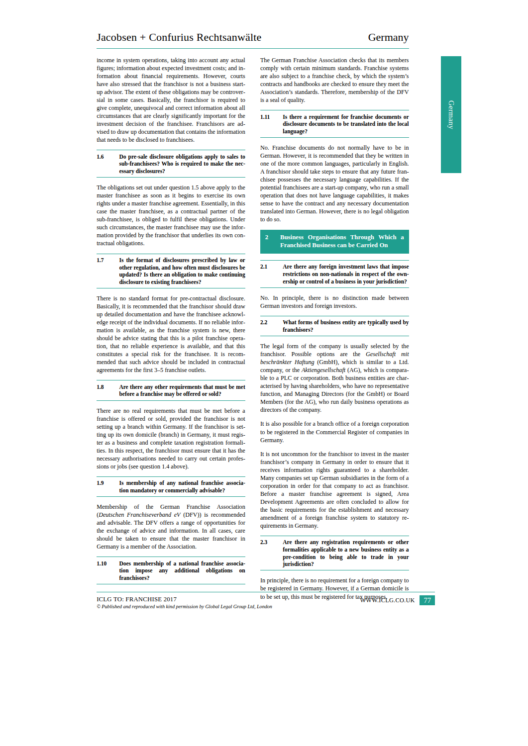Germany
Jacobsen + Confurius Rechtsanwälte
Germany
income in system operations, taking into account any actual figures; information about expected investment costs; and information about financial requirements. However, courts have also stressed that the franchisor is not a business start-up advisor. The extent of these obligations may be controversial in some cases. Basically, the franchisor is required to give complete, unequivocal and correct information about all circumstances that are clearly significantly important for the investment decision of the franchisee. Franchisors are advised to draw up documentation that contains the information that needs to be disclosed to franchisees.
1.6
Do pre-sale disclosure obligations apply to sales to sub-franchisees? Who is required to make the necessary disclosures?
The obligations set out under question 1.5 above apply to the master franchisee as soon as it begins to exercise its own rights under a master franchise agreement. Essentially, in this case the master franchisee, as a contractual partner of the sub-franchisee, is obliged to fulfil these obligations. Under such circumstances, the master franchisee may use the information provided by the franchisor that underlies its own contractual obligations.
1.7
Is the format of disclosures prescribed by law or other regulation, and how often must disclosures be updated? Is there an obligation to make continuing disclosure to existing franchisees?
There is no standard format for pre-contractual disclosure. Basically, it is recommended that the franchisor should draw up detailed documentation and have the franchisee acknowledge receipt of the individual documents. If no reliable information is available, as the franchise system is new, there should be advice stating that this is a pilot franchise operation, that no reliable experience is available, and that this constitutes a special risk for the franchisee. It is recommended that such advice should be included in contractual agreements for the first 3–5 franchise outlets.
1.8
Are there any other requirements that must be met before a franchise may be offered or sold?
There are no real requirements that must be met before a franchise is offered or sold, provided the franchisor is not setting up a branch within Germany. If the franchisor is setting up its own domicile (branch) in Germany, it must register as a business and complete taxation registration formalities. In this respect, the franchisor must ensure that it has the necessary authorisations needed to carry out certain professions or jobs (see question 1.4 above).
1.9
Is membership of any national franchise association mandatory or commercially advisable?
Membership of the German Franchise Association (Deutschen Franchiseverband eV (DFV)) is recommended and advisable. The DFV offers a range of opportunities for the exchange of advice and information. In all cases, care should be taken to ensure that the master franchisor in Germany is a member of the Association.
1.10
Does membership of a national franchise association impose any additional obligations on franchisors?
The German Franchise Association checks that its members comply with certain minimum standards. Franchise systems are also subject to a franchise check, by which the system’s contracts and handbooks are checked to ensure they meet the Association’s standards. Therefore, membership of the DFV is a seal of quality.
1.11
Is there a requirement for franchise documents or disclosure documents to be translated into the local language?
No. Franchise documents do not normally have to be in German. However, it is recommended that they be written in one of the more common languages, particularly in English. A franchisor should take steps to ensure that any future franchisee possesses the necessary language capabilities. If the potential franchisees are a start-up company, who run a small operation that does not have language capabilities, it makes sense to have the contract and any necessary documentation translated into German. However, there is no legal obligation to do so.
2
Business Organisations Through Which a Franchised Business can be Carried On
2.1
Are there any foreign investment laws that impose restrictions on non-nationals in respect of the ownership or control of a business in your jurisdiction?
No. In principle, there is no distinction made between German investors and foreign investors.
2.2
What forms of business entity are typically used by franchisors?
The legal form of the company is usually selected by the franchisor. Possible options are the Gesellschaft mit beschränkter Haftung (GmbH), which is similar to a Ltd. company, or the Aktiengesellschaft (AG), which is comparable to a PLC or corporation. Both business entities are characterised by having shareholders, who have no representative function, and Managing Directors (for the GmbH) or Board Members (for the AG), who run daily business operations as directors of the company.
It is also possible for a branch office of a foreign corporation to be registered in the Commercial Register of companies in Germany.
It is not uncommon for the franchisor to invest in the master franchisor’s company in Germany in order to ensure that it receives information rights guaranteed to a shareholder. Many companies set up German subsidiaries in the form of a corporation in order for that company to act as franchisor. Before a master franchise agreement is signed, Area Development Agreements are often concluded to allow for the basic requirements for the establishment and necessary amendment of a foreign franchise system to statutory requirements in Germany.
2.3
Are there any registration requirements or other formalities applicable to a new business entity as a pre-condition to being able to trade in your jurisdiction?
In principle, there is no requirement for a foreign company to be registered in Germany. However, if a German domicile is to be set up, this must be registered for tax purposes.
ICLG TO: FRANCHISE 2017
© Published and reproduced with kind permission by Global Legal Group Ltd, London
WWW.ICLG.CO.UK
77